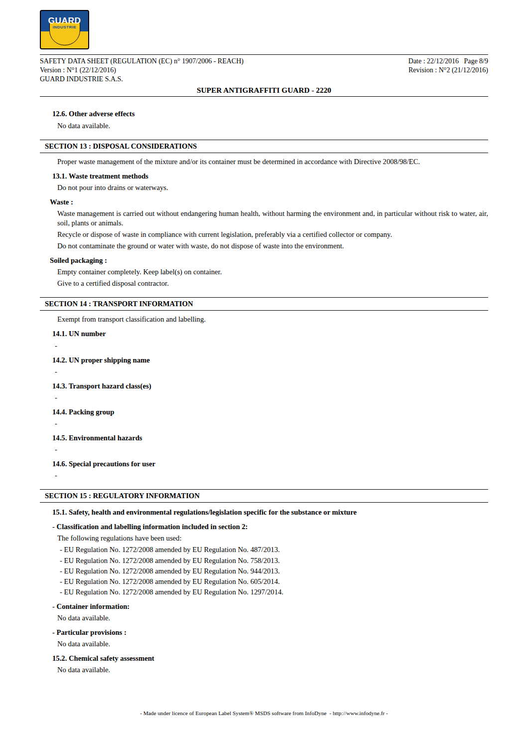GUARD
INDUSTRIE
SAFETY DATA SHEET (REGULATION (EC) n° 1907/2006 - REACH)
Date : 22/12/2016 Page 8/9
Version : N°1 (22/12/2016)
Revision : N°2 (21/12/2016)
GUARD INDUSTRIE S.A.S.
SUPER ANTIGRAFFITI GUARD - 2220
12.6. Other adverse effects
No data available.
SECTION 13 : DISPOSAL CONSIDERATIONS
Proper waste management of the mixture and/or its container must be determined in accordance with Directive 2008/98/EC.
13.1. Waste treatment methods
Do not pour into drains or waterways.
Waste :
Waste management is carried out without endangering human health, without harming the environment and, in particular without risk to water, air, soil, plants or animals.
Recycle or dispose of waste in compliance with current legislation, preferably via a certified collector or company.
Do not contaminate the ground or water with waste, do not dispose of waste into the environment.
Soiled packaging :
Empty container completely. Keep label(s) on container.
Give to a certified disposal contractor.
SECTION 14 : TRANSPORT INFORMATION
Exempt from transport classification and labelling.
14.1. UN number
-
14.2. UN proper shipping name
-
14.3. Transport hazard class(es)
-
14.4. Packing group
-
14.5. Environmental hazards
-
14.6. Special precautions for user
-
SECTION 15 : REGULATORY INFORMATION
15.1. Safety, health and environmental regulations/legislation specific for the substance or mixture
- Classification and labelling information included in section 2:
The following regulations have been used:
- EU Regulation No. 1272/2008 amended by EU Regulation No. 487/2013.
- EU Regulation No. 1272/2008 amended by EU Regulation No. 758/2013.
- EU Regulation No. 1272/2008 amended by EU Regulation No. 944/2013.
- EU Regulation No. 1272/2008 amended by EU Regulation No. 605/2014.
- EU Regulation No. 1272/2008 amended by EU Regulation No. 1297/2014.
- Container information:
No data available.
- Particular provisions :
No data available.
15.2. Chemical safety assessment
No data available.
- Made under licence of European Label System® MSDS software from InfoDyne - http://www.infodyne.fr -